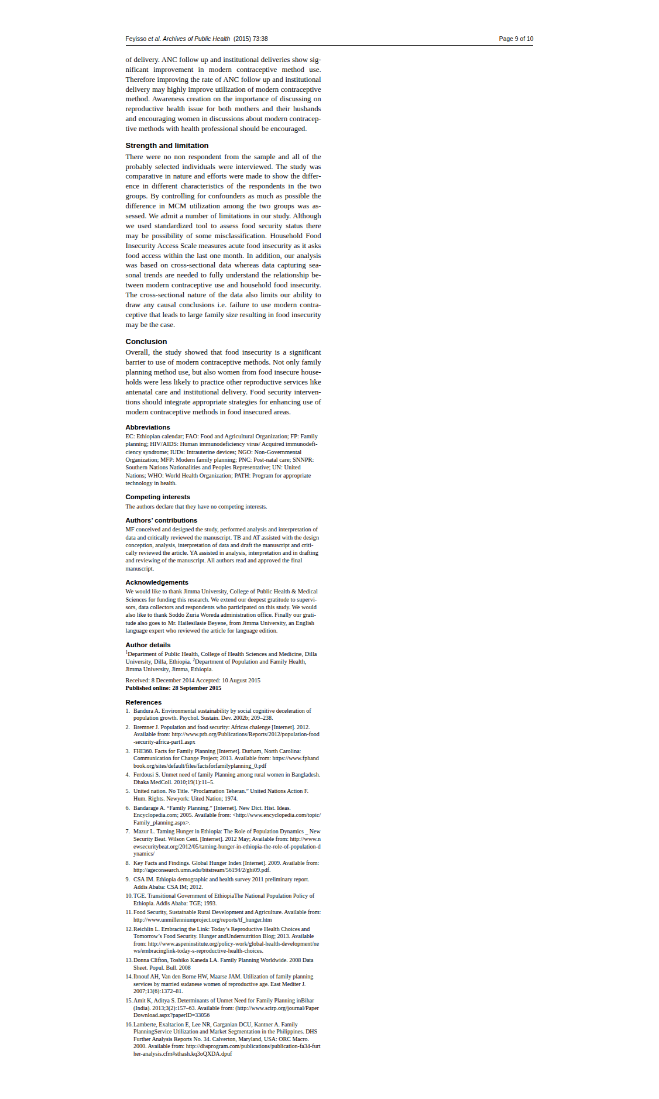Feyisso et al. Archives of Public Health (2015) 73:38
Page 9 of 10
of delivery. ANC follow up and institutional deliveries show significant improvement in modern contraceptive method use. Therefore improving the rate of ANC follow up and institutional delivery may highly improve utilization of modern contraceptive method. Awareness creation on the importance of discussing on reproductive health issue for both mothers and their husbands and encouraging women in discussions about modern contraceptive methods with health professional should be encouraged.
Strength and limitation
There were no non respondent from the sample and all of the probably selected individuals were interviewed. The study was comparative in nature and efforts were made to show the difference in different characteristics of the respondents in the two groups. By controlling for confounders as much as possible the difference in MCM utilization among the two groups was assessed. We admit a number of limitations in our study. Although we used standardized tool to assess food security status there may be possibility of some misclassification. Household Food Insecurity Access Scale measures acute food insecurity as it asks food access within the last one month. In addition, our analysis was based on cross-sectional data whereas data capturing seasonal trends are needed to fully understand the relationship between modern contraceptive use and household food insecurity. The cross-sectional nature of the data also limits our ability to draw any causal conclusions i.e. failure to use modern contraceptive that leads to large family size resulting in food insecurity may be the case.
Conclusion
Overall, the study showed that food insecurity is a significant barrier to use of modern contraceptive methods. Not only family planning method use, but also women from food insecure households were less likely to practice other reproductive services like antenatal care and institutional delivery. Food security interventions should integrate appropriate strategies for enhancing use of modern contraceptive methods in food insecured areas.
Abbreviations
EC: Ethiopian calendar; FAO: Food and Agricultural Organization; FP: Family planning; HIV/AIDS: Human immunodeficiency virus/ Acquired immunodeficiency syndrome; IUDs: Intrauterine devices; NGO: Non-Governmental Organization; MFP: Modern family planning; PNC: Post-natal care; SNNPR: Southern Nations Nationalities and Peoples Representative; UN: United Nations; WHO: World Health Organization; PATH: Program for appropriate technology in health.
Competing interests
The authors declare that they have no competing interests.
Authors’ contributions
MF conceived and designed the study, performed analysis and interpretation of data and critically reviewed the manuscript. TB and AT assisted with the design conception, analysis, interpretation of data and draft the manuscript and critically reviewed the article. YA assisted in analysis, interpretation and in drafting and reviewing of the manuscript. All authors read and approved the final manuscript.
Acknowledgements
We would like to thank Jimma University, College of Public Health & Medical Sciences for funding this research. We extend our deepest gratitude to supervisors, data collectors and respondents who participated on this study. We would also like to thank Soddo Zuria Woreda administration office. Finally our gratitude also goes to Mr. Hailesilasie Beyene, from Jimma University, an English language expert who reviewed the article for language edition.
Author details
1Department of Public Health, College of Health Sciences and Medicine, Dilla University, Dilla, Ethiopia. 2Department of Population and Family Health, Jimma University, Jimma, Ethiopia.
Received: 8 December 2014 Accepted: 10 August 2015
Published online: 28 September 2015
References
Bandura A. Environmental sustainability by social cognitive deceleration of population growth. Psychol. Sustain. Dev. 2002b; 209–238.
Bremner J. Population and food security: Africas chalenge [Internet]. 2012. Available from: http://www.prb.org/Publications/Reports/2012/population-food-security-africa-part1.aspx
FHI360. Facts for Family Planning [Internet]. Durham, North Carolina: Communication for Change Project; 2013. Available from: https://www.fphandbook.org/sites/default/files/factsforfamilyplanning_0.pdf
Ferdousi S. Unmet need of family Planning among rural women in Bangladesh. Dhaka MedColl. 2010;19(1):11–5.
United nation. No Title. “Proclamation Teheran.” United Nations Action F. Hum. Rights. Newyork: Uited Nation; 1974.
Bandarage A. “Family Planning.” [Internet]. New Dict. Hist. Ideas. Encyclopedia.com; 2005. Available from: <http://www.encyclopedia.com/topic/Family_planning.aspx>.
Mazur L. Taming Hunger in Ethiopia: The Role of Population Dynamics _ New Security Beat. Wilson Cent. [Internet]. 2012 May; Available from: http://www.newsecuritybeat.org/2012/05/taming-hunger-in-ethiopia-the-role-of-population-dynamics/
Key Facts and Findings. Global Hunger Index [Internet]. 2009. Available from: http://ageconsearch.umn.edu/bitstream/56194/2/ghi09.pdf.
CSA IM. Ethiopia demographic and health survey 2011 preliminary report. Addis Ababa: CSA IM; 2012.
TGE. Transitional Government of EthiopiaThe National Population Policy of Ethiopia. Addis Ababa: TGE; 1993.
Food Security, Sustainable Rural Development and Agriculture. Available from: http://www.unmillenniumproject.org/reports/tf_hunger.htm
Reichlin L. Embracing the Link: Today’s Reproductive Health Choices and Tomorrow’s Food Security. Hunger andUndernutrition Blog; 2013. Available from: http://www.aspeninstitute.org/policy-work/global-health-development/news/embracinglink-today-s-reproductive-health-choices.
Donna Clifton, Toshiko Kaneda LA. Family Planning Worldwide. 2008 Data Sheet. Popul. Bull. 2008
Ibnouf AH, Van den Borne HW, Maarse JAM. Utilization of family planning services by married sudanese women of reproductive age. East Mediter J. 2007;13(6):1372–81.
Amit K, Aditya S. Determinants of Unmet Need for Family Planning inBihar (India). 2013;3(2):157–63. Available from: (http://www.scirp.org/journal/PaperDownload.aspx?paperID=33056
Lamberte, Exaltacion E, Lee NR, Garganian DCU, Kantner A. Family PlanningService Utilization and Market Segmentation in the Philippines. DHS Further Analysis Reports No. 34. Calverton, Maryland, USA: ORC Macro. 2000. Available from: http://dhsprogram.com/publications/publication-fa34-further-analysis.cfm#sthash.kq3oQXDA.dpuf